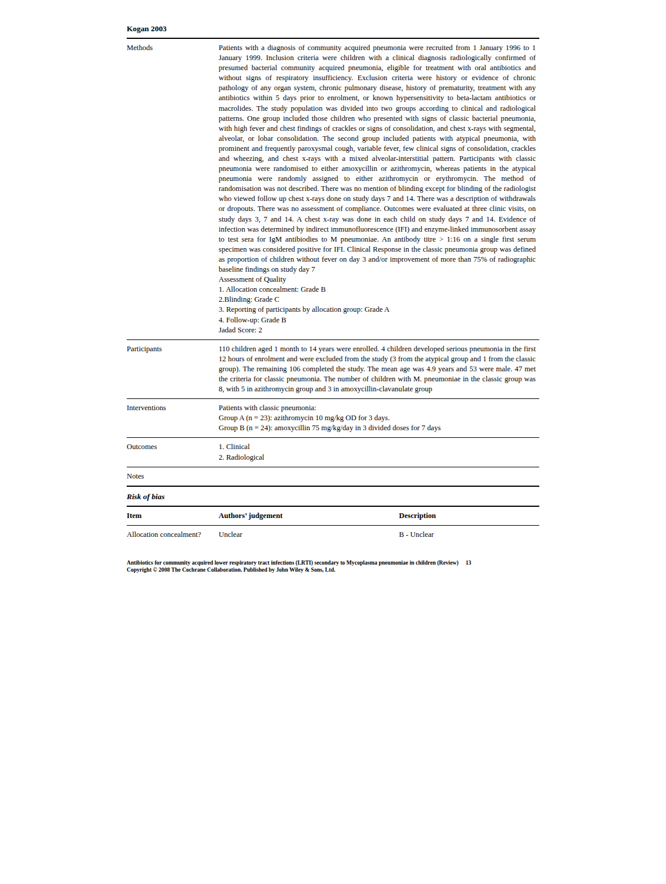Kogan 2003
| Methods | Patients with a diagnosis of community acquired pneumonia were recruited from 1 January 1996 to 1 January 1999. Inclusion criteria were children with a clinical diagnosis radiologically confirmed of presumed bacterial community acquired pneumonia, eligible for treatment with oral antibiotics and without signs of respiratory insufficiency. Exclusion criteria were history or evidence of chronic pathology of any organ system, chronic pulmonary disease, history of prematurity, treatment with any antibiotics within 5 days prior to enrolment, or known hypersensitivity to beta-lactam antibiotics or macrolides. The study population was divided into two groups according to clinical and radiological patterns. One group included those children who presented with signs of classic bacterial pneumonia, with high fever and chest findings of crackles or signs of consolidation, and chest x-rays with segmental, alveolar, or lobar consolidation. The second group included patients with atypical pneumonia, with prominent and frequently paroxysmal cough, variable fever, few clinical signs of consolidation, crackles and wheezing, and chest x-rays with a mixed alveolar-interstitial pattern. Participants with classic pneumonia were randomised to either amoxycillin or azithromycin, whereas patients in the atypical pneumonia were randomly assigned to either azithromycin or erythromycin. The method of randomisation was not described. There was no mention of blinding except for blinding of the radiologist who viewed follow up chest x-rays done on study days 7 and 14. There was a description of withdrawals or dropouts. There was no assessment of compliance. Outcomes were evaluated at three clinic visits, on study days 3, 7 and 14. A chest x-ray was done in each child on study days 7 and 14. Evidence of infection was determined by indirect immunofluorescence (IFI) and enzyme-linked immunosorbent assay to test sera for IgM antibiodies to M pneumoniae. An antibody titre > 1:16 on a single first serum specimen was considered positive for IFI. Clinical Response in the classic pneumonia group was defined as proportion of children without fever on day 3 and/or improvement of more than 75% of radiographic baseline findings on study day 7 Assessment of Quality 1. Allocation concealment: Grade B 2.Blinding: Grade C 3. Reporting of participants by allocation group: Grade A 4. Follow-up: Grade B Jadad Score: 2 |
| Participants | 110 children aged 1 month to 14 years were enrolled. 4 children developed serious pneumonia in the first 12 hours of enrolment and were excluded from the study (3 from the atypical group and 1 from the classic group). The remaining 106 completed the study. The mean age was 4.9 years and 53 were male. 47 met the criteria for classic pneumonia. The number of children with M. pneumoniae in the classic group was 8, with 5 in azithromycin group and 3 in amoxycillin-clavanulate group |
| Interventions | Patients with classic pneumonia: Group A (n = 23): azithromycin 10 mg/kg OD for 3 days. Group B (n = 24): amoxycillin 75 mg/kg/day in 3 divided doses for 7 days |
| Outcomes | 1. Clinical 2. Radiological |
| Notes | |
Risk of bias
| Item | Authors’ judgement | Description |
| --- | --- | --- |
| Allocation concealment? | Unclear | B - Unclear |
Antibiotics for community acquired lower respiratory tract infections (LRTI) secondary to Mycoplasma pneumoniae in children (Review) 13
Copyright © 2008 The Cochrane Collaboration. Published by John Wiley & Sons, Ltd.